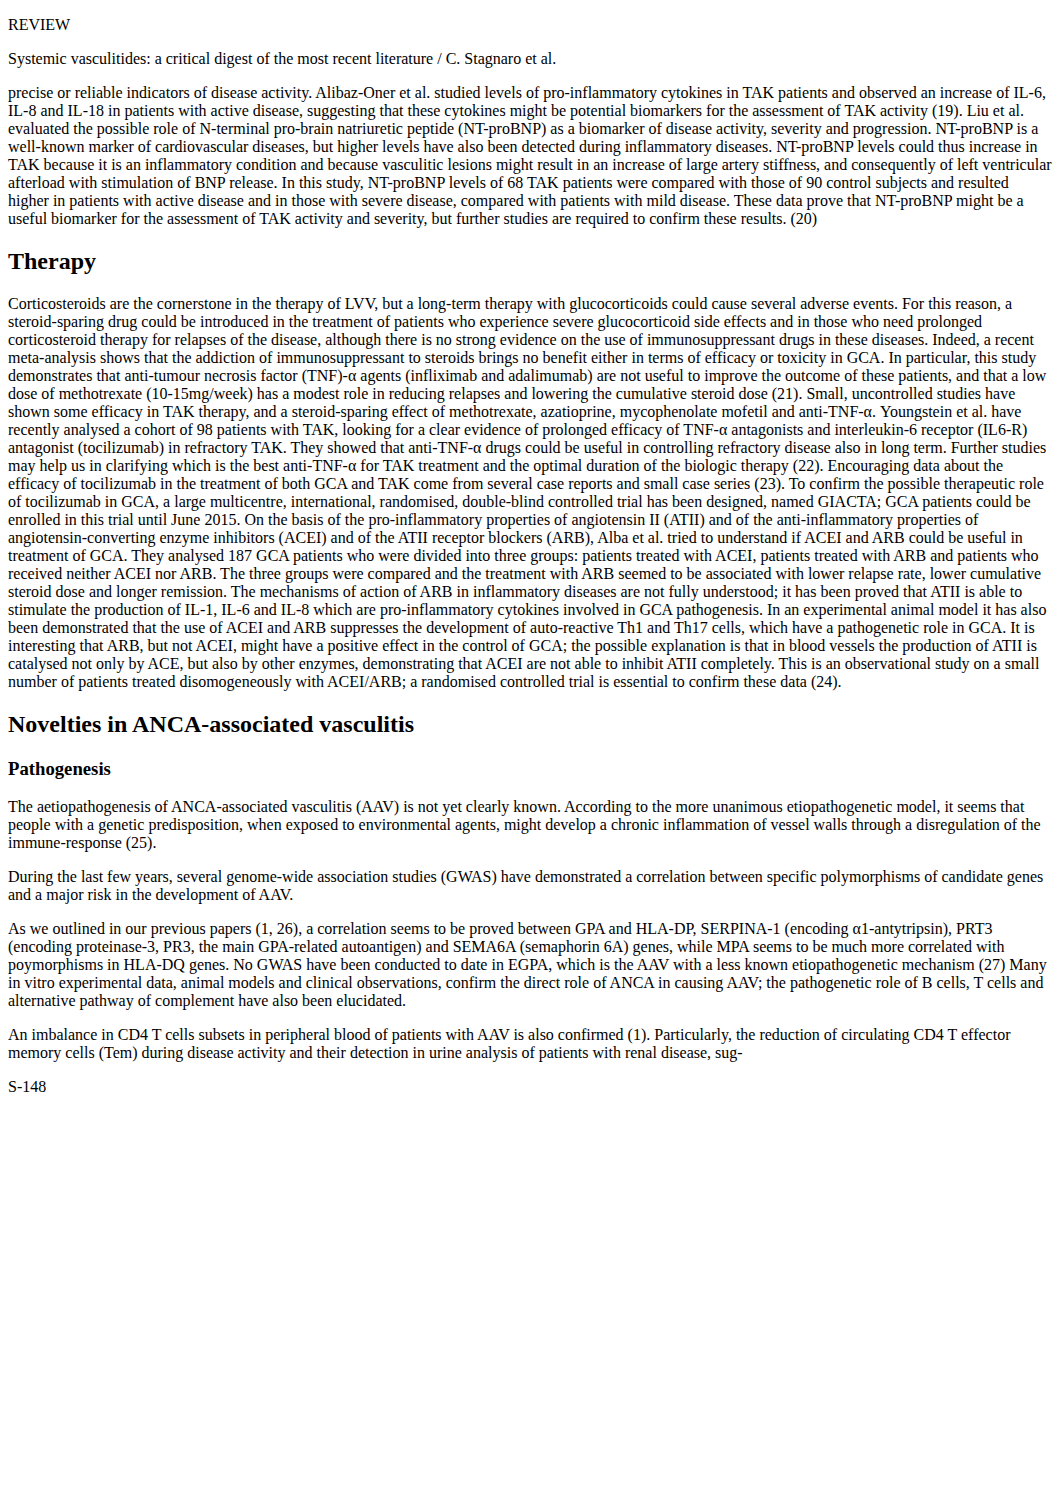REVIEW
Systemic vasculitides: a critical digest of the most recent literature / C. Stagnaro et al.
precise or reliable indicators of disease activity. Alibaz-Oner et al. studied levels of pro-inflammatory cytokines in TAK patients and observed an increase of IL-6, IL-8 and IL-18 in patients with active disease, suggesting that these cytokines might be potential biomarkers for the assessment of TAK activity (19). Liu et al. evaluated the possible role of N-terminal pro-brain natriuretic peptide (NT-proBNP) as a biomarker of disease activity, severity and progression. NT-proBNP is a well-known marker of cardiovascular diseases, but higher levels have also been detected during inflammatory diseases. NT-proBNP levels could thus increase in TAK because it is an inflammatory condition and because vasculitic lesions might result in an increase of large artery stiffness, and consequently of left ventricular afterload with stimulation of BNP release. In this study, NT-proBNP levels of 68 TAK patients were compared with those of 90 control subjects and resulted higher in patients with active disease and in those with severe disease, compared with patients with mild disease. These data prove that NT-proBNP might be a useful biomarker for the assessment of TAK activity and severity, but further studies are required to confirm these results. (20)
Therapy
Corticosteroids are the cornerstone in the therapy of LVV, but a long-term therapy with glucocorticoids could cause several adverse events. For this reason, a steroid-sparing drug could be introduced in the treatment of patients who experience severe glucocorticoid side effects and in those who need prolonged corticosteroid therapy for relapses of the disease, although there is no strong evidence on the use of immunosuppressant drugs in these diseases. Indeed, a recent meta-analysis shows that the addiction of immunosuppressant to steroids brings no benefit either in terms of efficacy or toxicity in GCA. In particular, this study demonstrates that anti-tumour necrosis factor (TNF)-α agents (infliximab and adalimumab) are not useful to improve the outcome of these patients, and that a low dose of methotrexate (10-15mg/week) has a modest role in reducing relapses and lowering the cumulative steroid dose (21). Small, uncontrolled studies have shown some efficacy in TAK therapy, and a steroid-sparing effect of methotrexate, azatioprine, mycophenolate mofetil and anti-TNF-α. Youngstein et al. have recently analysed a cohort of 98 patients with TAK, looking for a clear evidence of prolonged efficacy of TNF-α antagonists and interleukin-6 receptor (IL6-R) antagonist (tocilizumab) in refractory TAK. They showed that anti-TNF-α drugs could be useful in controlling refractory disease also in long term. Further studies may help us in clarifying which is the best anti-TNF-α for TAK treatment and the optimal duration of the biologic therapy (22). Encouraging data about the efficacy of tocilizumab in the treatment of both GCA and TAK come from several case reports and small case series (23). To confirm the possible therapeutic role of tocilizumab in GCA, a large multicentre, international, randomised, double-blind controlled trial has been designed, named GIACTA; GCA patients could be enrolled in this trial until June 2015. On the basis of the pro-inflammatory properties of angiotensin II (ATII) and of the anti-inflammatory properties of angiotensin-converting enzyme inhibitors (ACEI) and of the ATII receptor blockers (ARB), Alba et al. tried to understand if ACEI and ARB could be useful in treatment of GCA. They analysed 187 GCA patients who were divided into three groups: patients treated with ACEI, patients treated with ARB and patients who received neither ACEI nor ARB. The three groups were compared and the treatment with ARB seemed to be associated with lower relapse rate, lower cumulative steroid dose and longer remission. The mechanisms of action of ARB in inflammatory diseases are not fully understood; it has been proved that ATII is able to stimulate the production of IL-1, IL-6 and IL-8 which are pro-inflammatory cytokines involved in GCA pathogenesis. In an experimental animal model it has also been demonstrated that the use of ACEI and ARB suppresses the development of auto-reactive Th1 and Th17 cells, which have a pathogenetic role in GCA. It is interesting that ARB, but not ACEI, might have a positive effect in the control of GCA; the possible explanation is that in blood vessels the production of ATII is catalysed not only by ACE, but also by other enzymes, demonstrating that ACEI are not able to inhibit ATII completely. This is an observational study on a small number of patients treated disomogeneously with ACEI/ARB; a randomised controlled trial is essential to confirm these data (24).
Novelties in ANCA-associated vasculitis
Pathogenesis
The aetiopathogenesis of ANCA-associated vasculitis (AAV) is not yet clearly known. According to the more unanimous etiopathogenetic model, it seems that people with a genetic predisposition, when exposed to environmental agents, might develop a chronic inflammation of vessel walls through a disregulation of the immune-response (25).
During the last few years, several genome-wide association studies (GWAS) have demonstrated a correlation between specific polymorphisms of candidate genes and a major risk in the development of AAV.
As we outlined in our previous papers (1, 26), a correlation seems to be proved between GPA and HLA-DP, SERPINA-1 (encoding α1-antytripsin), PRT3 (encoding proteinase-3, PR3, the main GPA-related autoantigen) and SEMA6A (semaphorin 6A) genes, while MPA seems to be much more correlated with poymorphisms in HLA-DQ genes. No GWAS have been conducted to date in EGPA, which is the AAV with a less known etiopathogenetic mechanism (27) Many in vitro experimental data, animal models and clinical observations, confirm the direct role of ANCA in causing AAV; the pathogenetic role of B cells, T cells and alternative pathway of complement have also been elucidated.
An imbalance in CD4 T cells subsets in peripheral blood of patients with AAV is also confirmed (1). Particularly, the reduction of circulating CD4 T effector memory cells (Tem) during disease activity and their detection in urine analysis of patients with renal disease, sug-
S-148